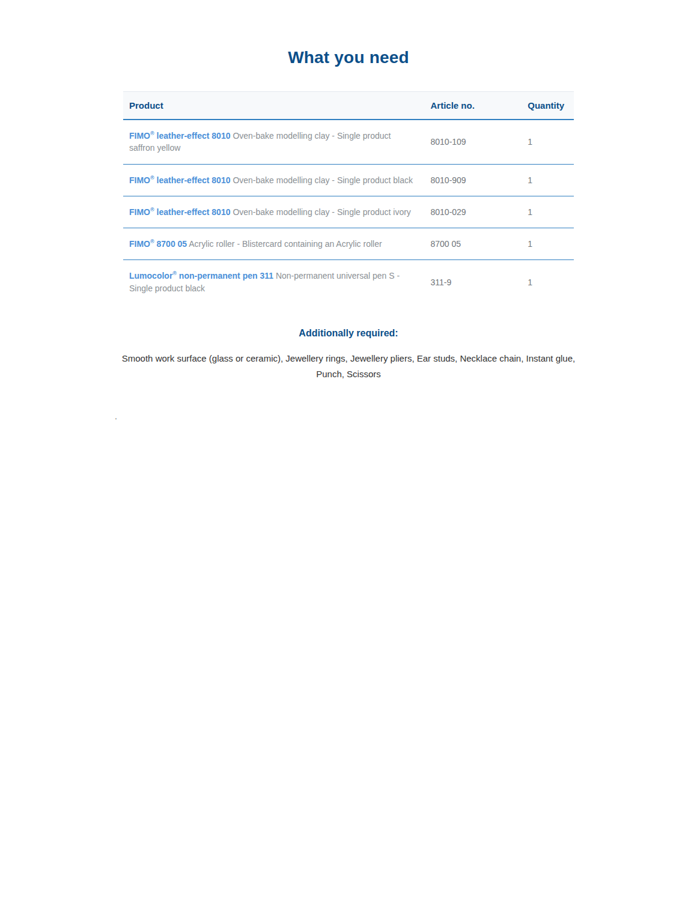What you need
| Product | Article no. | Quantity |
| --- | --- | --- |
| FIMO ® leather-effect 8010 Oven-bake modelling clay - Single product saffron yellow | 8010-109 | 1 |
| FIMO ® leather-effect 8010 Oven-bake modelling clay - Single product black | 8010-909 | 1 |
| FIMO ® leather-effect 8010 Oven-bake modelling clay - Single product ivory | 8010-029 | 1 |
| FIMO ® 8700 05 Acrylic roller - Blistercard containing an Acrylic roller | 8700 05 | 1 |
| Lumocolor ® non-permanent pen 311 Non-permanent universal pen S - Single product black | 311-9 | 1 |
Additionally required:
Smooth work surface (glass or ceramic), Jewellery rings, Jewellery pliers, Ear studs, Necklace chain, Instant glue, Punch, Scissors
'